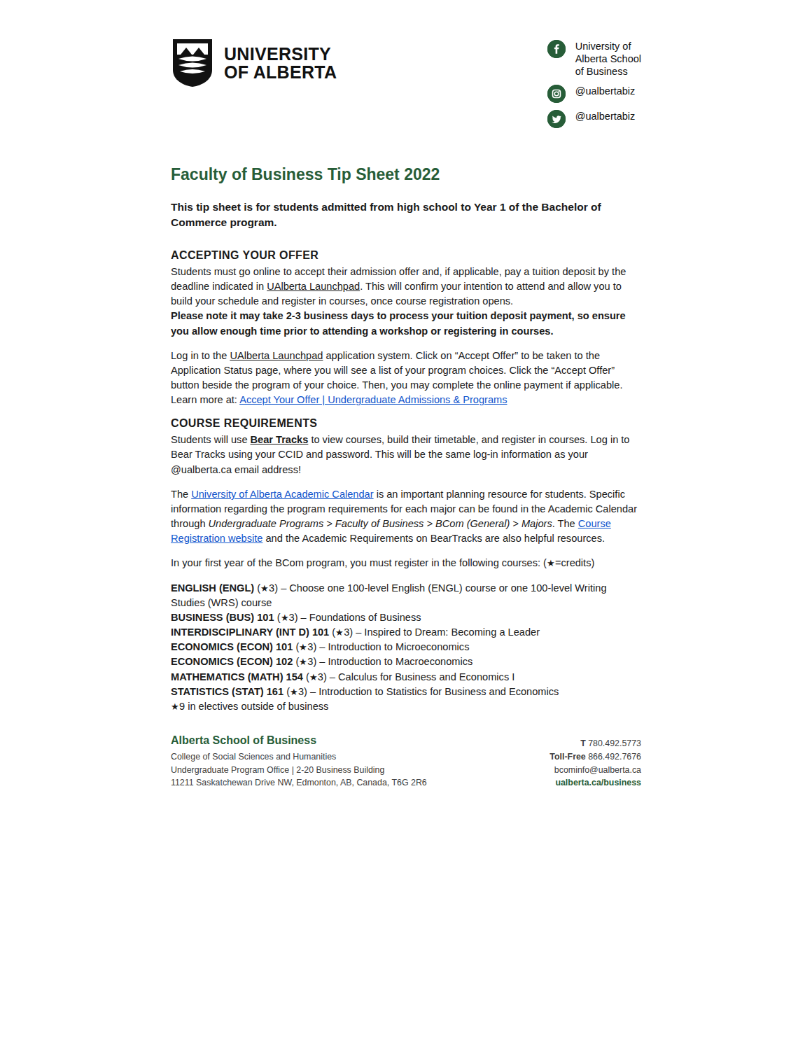UNIVERSITY
OF ALBERTA
University of
Alberta School
of Business
@ualbertabiz
@ualbertabiz
Faculty of Business Tip Sheet 2022
This tip sheet is for students admitted from high school to Year 1 of the Bachelor of Commerce program.
Accepting Your Offer
Students must go online to accept their admission offer and, if applicable, pay a tuition deposit by the deadline indicated in UAlberta Launchpad. This will confirm your intention to attend and allow you to build your schedule and register in courses, once course registration opens.
Please note it may take 2-3 business days to process your tuition deposit payment, so ensure you allow enough time prior to attending a workshop or registering in courses.
Log in to the UAlberta Launchpad application system. Click on “Accept Offer” to be taken to the Application Status page, where you will see a list of your program choices. Click the “Accept Offer” button beside the program of your choice. Then, you may complete the online payment if applicable. Learn more at: Accept Your Offer | Undergraduate Admissions & Programs
Course Requirements
Students will use Bear Tracks to view courses, build their timetable, and register in courses. Log in to Bear Tracks using your CCID and password. This will be the same log-in information as your @ualberta.ca email address!
The University of Alberta Academic Calendar is an important planning resource for students. Specific information regarding the program requirements for each major can be found in the Academic Calendar through Undergraduate Programs > Faculty of Business > BCom (General) > Majors. The Course Registration website and the Academic Requirements on BearTracks are also helpful resources.
In your first year of the BCom program, you must register in the following courses: (★=credits)
ENGLISH (ENGL) (★3) – Choose one 100-level English (ENGL) course or one 100-level Writing Studies (WRS) course
BUSINESS (BUS) 101 (★3) – Foundations of Business
INTERDISCIPLINARY (INT D) 101 (★3) – Inspired to Dream: Becoming a Leader
ECONOMICS (ECON) 101 (★3) – Introduction to Microeconomics
ECONOMICS (ECON) 102 (★3) – Introduction to Macroeconomics
MATHEMATICS (MATH) 154 (★3) – Calculus for Business and Economics I
STATISTICS (STAT) 161 (★3) – Introduction to Statistics for Business and Economics
★9 in electives outside of business
Alberta School of Business
College of Social Sciences and Humanities
Undergraduate Program Office | 2-20 Business Building
11211 Saskatchewan Drive NW, Edmonton, AB, Canada, T6G 2R6
T 780.492.5773
Toll-Free 866.492.7676
bcominfo@ualberta.ca
ualberta.ca/business